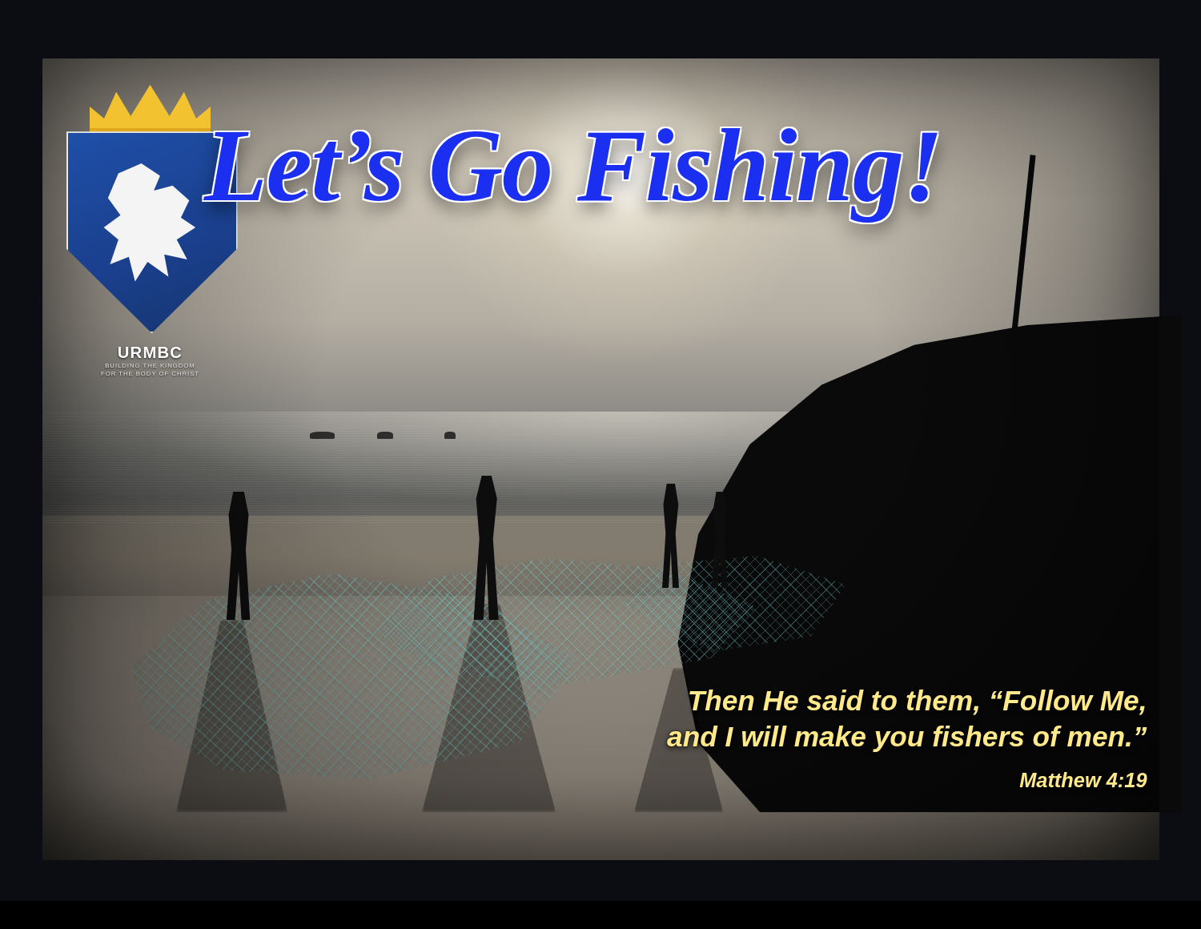URMBC
Building the Kingdom
For the Body of Christ
Let’s Go Fishing!
Then He said to them, “Follow Me,
and I will make you fishers of men.” Matthew 4:19